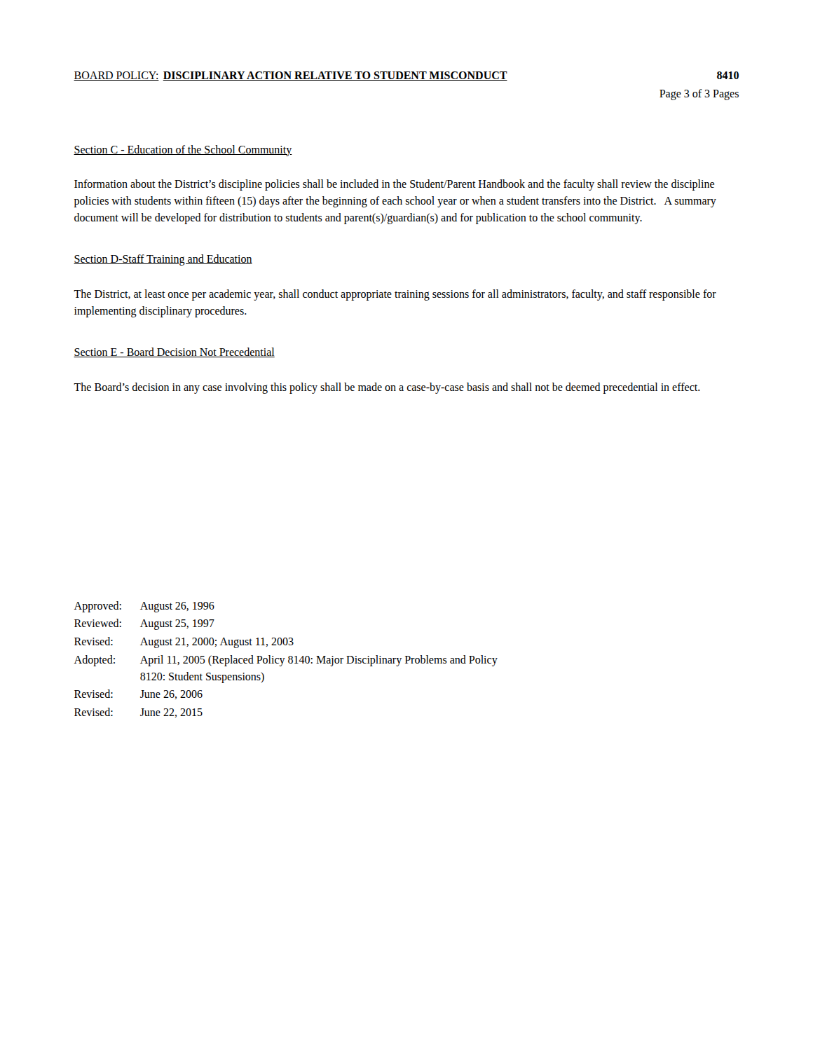BOARD POLICY: DISCIPLINARY ACTION RELATIVE TO STUDENT MISCONDUCT 8410
Page 3 of 3 Pages
Section C - Education of the School Community
Information about the District’s discipline policies shall be included in the Student/Parent Handbook and the faculty shall review the discipline policies with students within fifteen (15) days after the beginning of each school year or when a student transfers into the District. A summary document will be developed for distribution to students and parent(s)/guardian(s) and for publication to the school community.
Section D-Staff Training and Education
The District, at least once per academic year, shall conduct appropriate training sessions for all administrators, faculty, and staff responsible for implementing disciplinary procedures.
Section E - Board Decision Not Precedential
The Board’s decision in any case involving this policy shall be made on a case-by-case basis and shall not be deemed precedential in effect.
| Approved: | August 26, 1996 |
| Reviewed: | August 25, 1997 |
| Revised: | August 21, 2000; August 11, 2003 |
| Adopted: | April 11, 2005 (Replaced Policy 8140: Major Disciplinary Problems and Policy 8120: Student Suspensions) |
| Revised: | June 26, 2006 |
| Revised: | June 22, 2015 |